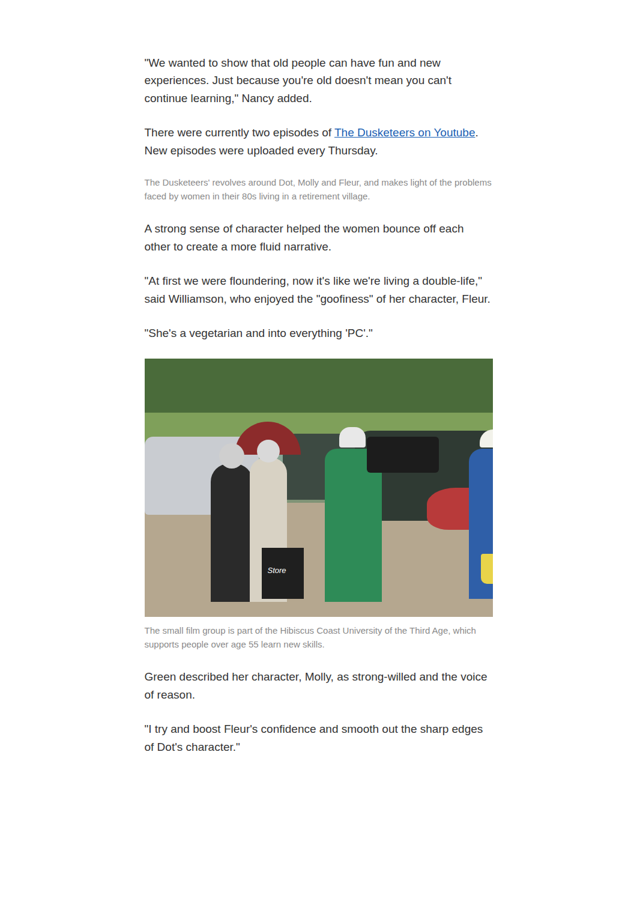"We wanted to show that old people can have fun and new experiences. Just because you're old doesn't mean you can't continue learning," Nancy added.
There were currently two episodes of The Dusketeers on Youtube. New episodes were uploaded every Thursday.
The Dusketeers' revolves around Dot, Molly and Fleur, and makes light of the problems faced by women in their 80s living in a retirement village.
A strong sense of character helped the women bounce off each other to create a more fluid narrative.
"At first we were floundering, now it's like we're living a double-life," said Williamson, who enjoyed the "goofiness" of her character, Fleur.
"She's a vegetarian and into everything 'PC'."
The small film group is part of the Hibiscus Coast University of the Third Age, which supports people over age 55 learn new skills.
Green described her character, Molly, as strong-willed and the voice of reason.
"I try and boost Fleur's confidence and smooth out the sharp edges of Dot's character."